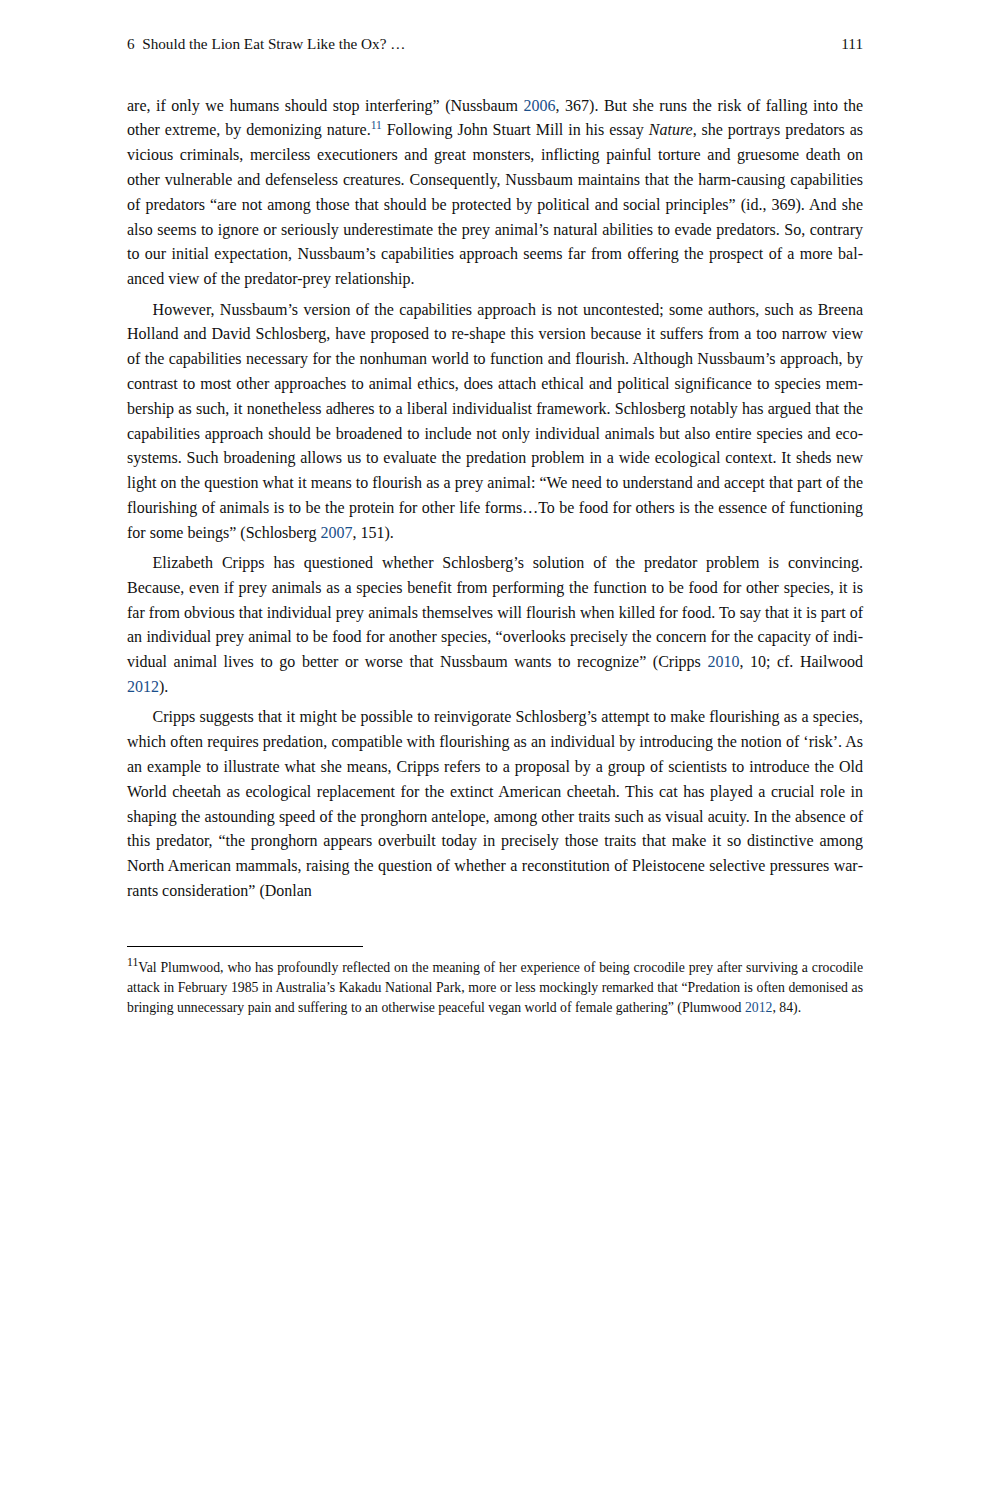6 Should the Lion Eat Straw Like the Ox? … 111
are, if only we humans should stop interfering” (Nussbaum 2006, 367). But she runs the risk of falling into the other extreme, by demonizing nature.11 Following John Stuart Mill in his essay Nature, she portrays predators as vicious criminals, merciless executioners and great monsters, inflicting painful torture and gruesome death on other vulnerable and defenseless creatures. Consequently, Nussbaum maintains that the harm-causing capabilities of predators “are not among those that should be protected by political and social principles” (id., 369). And she also seems to ignore or seriously underestimate the prey animal’s natural abilities to evade predators. So, contrary to our initial expectation, Nussbaum’s capabilities approach seems far from offering the prospect of a more balanced view of the predator-prey relationship.
However, Nussbaum’s version of the capabilities approach is not uncontested; some authors, such as Breena Holland and David Schlosberg, have proposed to re-shape this version because it suffers from a too narrow view of the capabilities necessary for the nonhuman world to function and flourish. Although Nussbaum’s approach, by contrast to most other approaches to animal ethics, does attach ethical and political significance to species membership as such, it nonetheless adheres to a liberal individualist framework. Schlosberg notably has argued that the capabilities approach should be broadened to include not only individual animals but also entire species and ecosystems. Such broadening allows us to evaluate the predation problem in a wide ecological context. It sheds new light on the question what it means to flourish as a prey animal: “We need to understand and accept that part of the flourishing of animals is to be the protein for other life forms…To be food for others is the essence of functioning for some beings” (Schlosberg 2007, 151).
Elizabeth Cripps has questioned whether Schlosberg’s solution of the predator problem is convincing. Because, even if prey animals as a species benefit from performing the function to be food for other species, it is far from obvious that individual prey animals themselves will flourish when killed for food. To say that it is part of an individual prey animal to be food for another species, “overlooks precisely the concern for the capacity of individual animal lives to go better or worse that Nussbaum wants to recognize” (Cripps 2010, 10; cf. Hailwood 2012).
Cripps suggests that it might be possible to reinvigorate Schlosberg’s attempt to make flourishing as a species, which often requires predation, compatible with flourishing as an individual by introducing the notion of ‘risk’. As an example to illustrate what she means, Cripps refers to a proposal by a group of scientists to introduce the Old World cheetah as ecological replacement for the extinct American cheetah. This cat has played a crucial role in shaping the astounding speed of the pronghorn antelope, among other traits such as visual acuity. In the absence of this predator, “the pronghorn appears overbuilt today in precisely those traits that make it so distinctive among North American mammals, raising the question of whether a reconstitution of Pleistocene selective pressures warrants consideration” (Donlan
11 Val Plumwood, who has profoundly reflected on the meaning of her experience of being crocodile prey after surviving a crocodile attack in February 1985 in Australia’s Kakadu National Park, more or less mockingly remarked that “Predation is often demonised as bringing unnecessary pain and suffering to an otherwise peaceful vegan world of female gathering” (Plumwood 2012, 84).